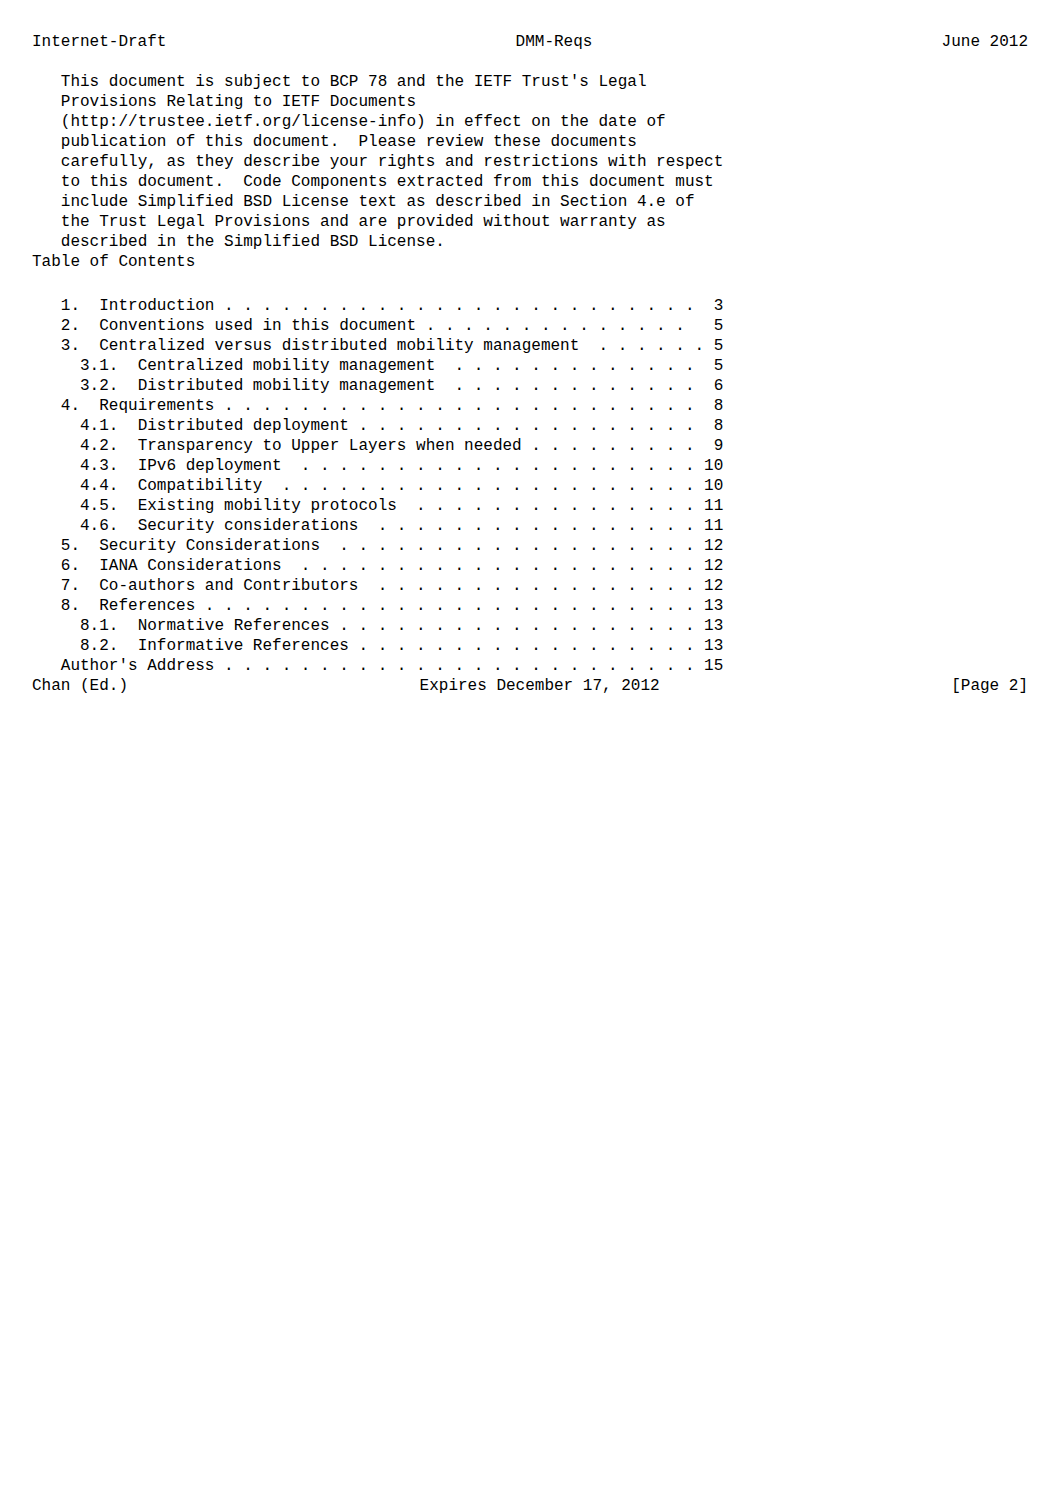Internet-Draft DMM-Reqs June 2012
   This document is subject to BCP 78 and the IETF Trust's Legal
   Provisions Relating to IETF Documents
   (http://trustee.ietf.org/license-info) in effect on the date of
   publication of this document.  Please review these documents
   carefully, as they describe your rights and restrictions with respect
   to this document.  Code Components extracted from this document must
   include Simplified BSD License text as described in Section 4.e of
   the Trust Legal Provisions and are provided without warranty as
   described in the Simplified BSD License.
Table of Contents
   1.  Introduction . . . . . . . . . . . . . . . . . . . . . . . . .  3
   2.  Conventions used in this document . . . . . . . . . . . . . .   5
   3.  Centralized versus distributed mobility management  . . . . . . 5
     3.1.  Centralized mobility management  . . . . . . . . . . . . .  5
     3.2.  Distributed mobility management  . . . . . . . . . . . . .  6
   4.  Requirements . . . . . . . . . . . . . . . . . . . . . . . . .  8
     4.1.  Distributed deployment . . . . . . . . . . . . . . . . . .  8
     4.2.  Transparency to Upper Layers when needed . . . . . . . . .  9
     4.3.  IPv6 deployment  . . . . . . . . . . . . . . . . . . . . . 10
     4.4.  Compatibility  . . . . . . . . . . . . . . . . . . . . . . 10
     4.5.  Existing mobility protocols  . . . . . . . . . . . . . . . 11
     4.6.  Security considerations  . . . . . . . . . . . . . . . . . 11
   5.  Security Considerations  . . . . . . . . . . . . . . . . . . . 12
   6.  IANA Considerations  . . . . . . . . . . . . . . . . . . . . . 12
   7.  Co-authors and Contributors  . . . . . . . . . . . . . . . . . 12
   8.  References . . . . . . . . . . . . . . . . . . . . . . . . . . 13
     8.1.  Normative References . . . . . . . . . . . . . . . . . . . 13
     8.2.  Informative References . . . . . . . . . . . . . . . . . . 13
   Author's Address . . . . . . . . . . . . . . . . . . . . . . . . . 15
Chan (Ed.) Expires December 17, 2012 [Page 2]